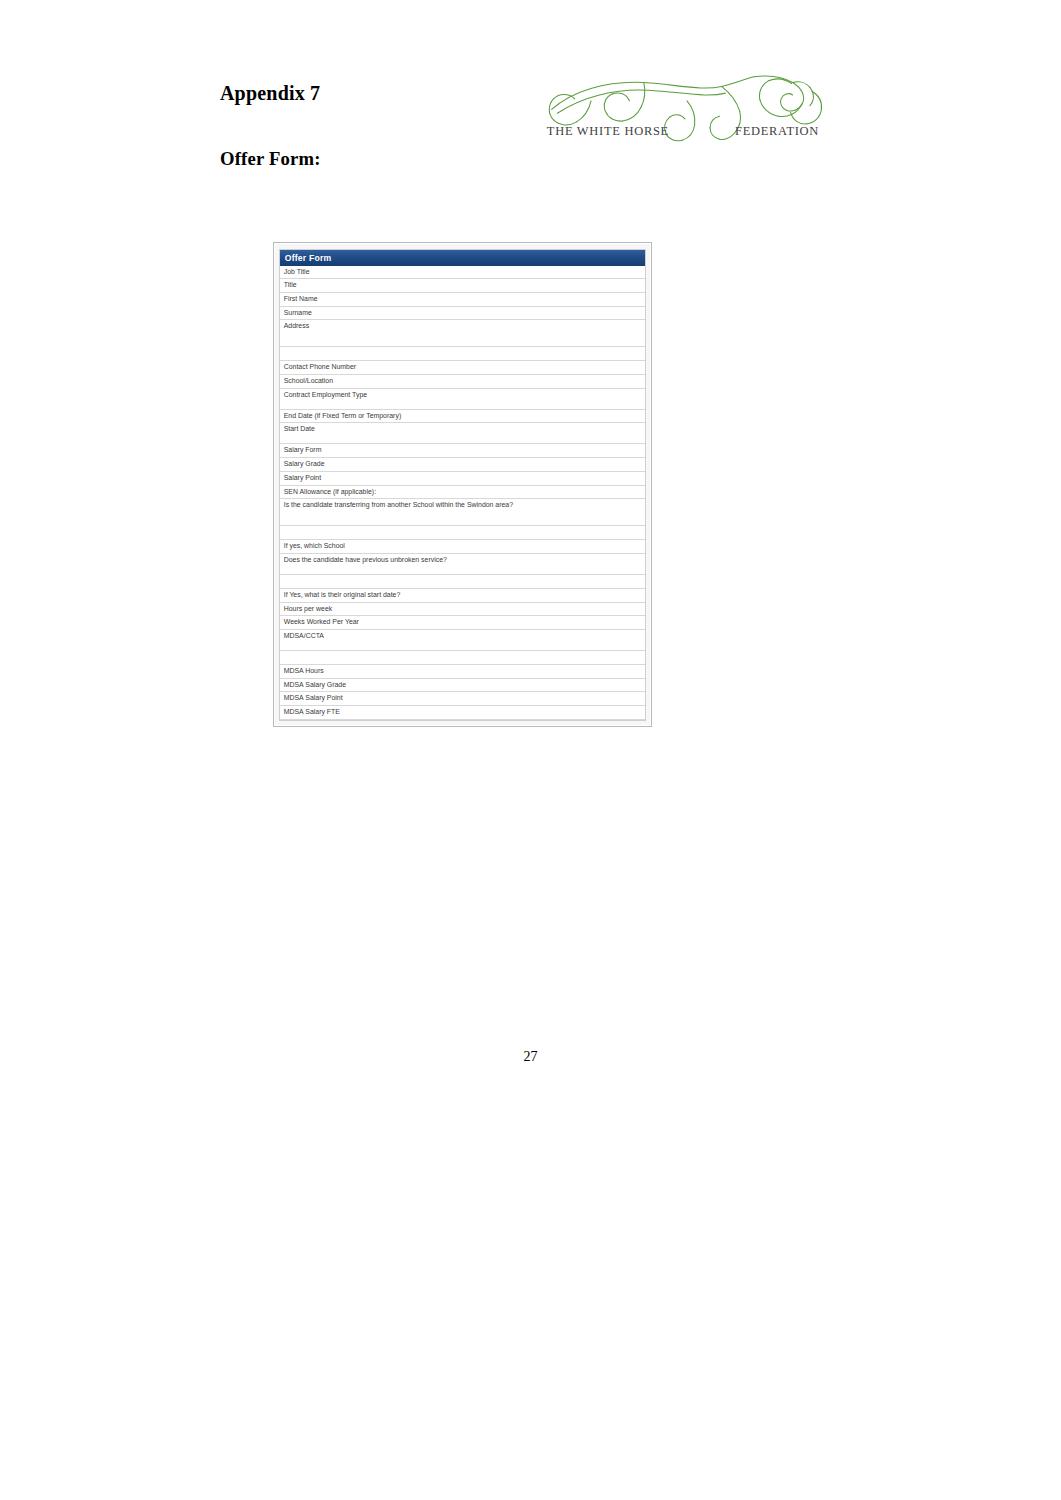Appendix 7
Offer Form:
The White Horse Federation THE WHITE HORSE FEDERATION
Offer Form
| Job Title |
| Title |
| First Name |
| Surname |
| Address |
| Contact Phone Number |
| School/Location |
| Contract Employment Type |
| End Date (if Fixed Term or Temporary) |
| Start Date |
| Salary Form |
| Salary Grade |
| Salary Point |
| SEN Allowance (if applicable): |
| Is the candidate transferring from another School within the Swindon area? |
| If yes, which School |
| Does the candidate have previous unbroken service? |
| If Yes, what is their original start date? |
| Hours per week |
| Weeks Worked Per Year |
| MDSA/CCTA |
| MDSA Hours |
| MDSA Salary Grade |
| MDSA Salary Point |
| MDSA Salary FTE |
27